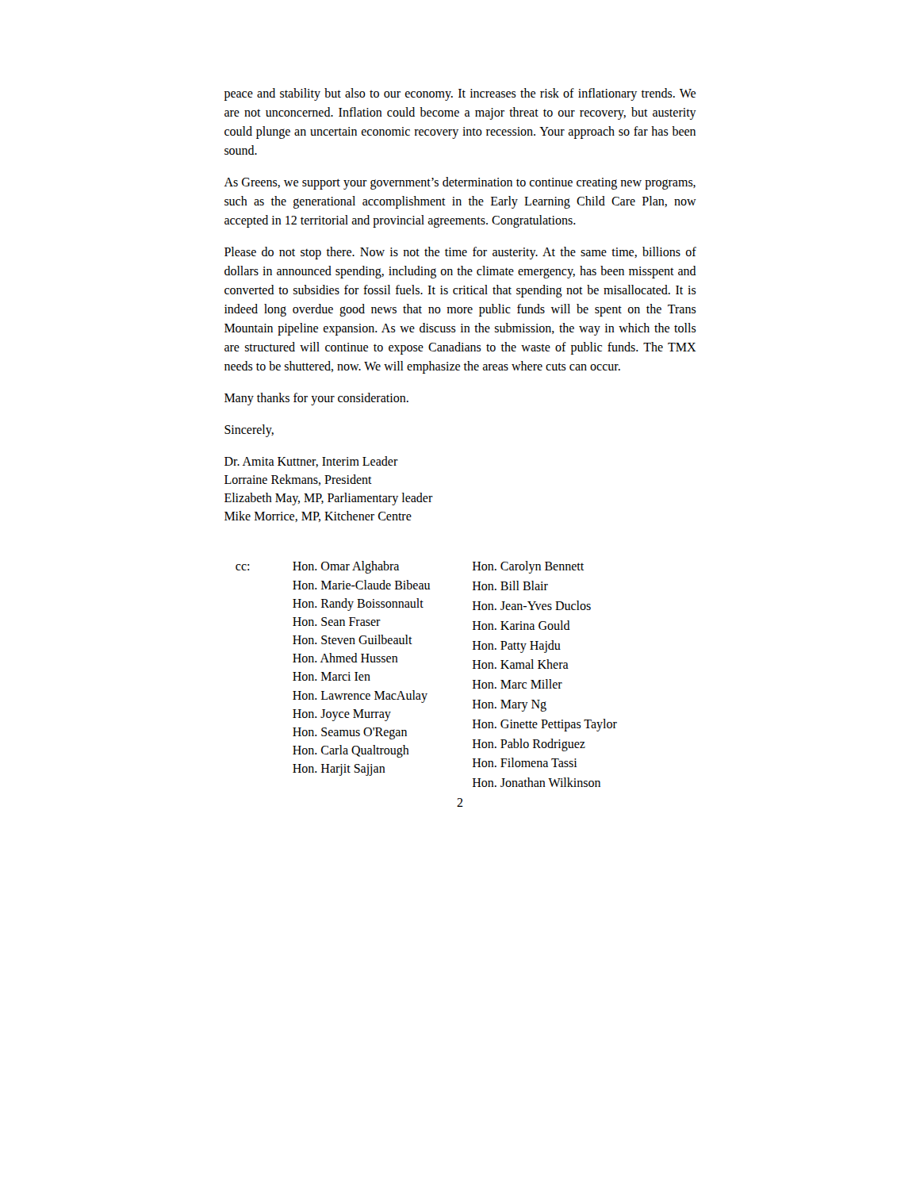peace and stability but also to our economy. It increases the risk of inflationary trends. We are not unconcerned. Inflation could become a major threat to our recovery, but austerity could plunge an uncertain economic recovery into recession. Your approach so far has been sound.
As Greens, we support your government’s determination to continue creating new programs, such as the generational accomplishment in the Early Learning Child Care Plan, now accepted in 12 territorial and provincial agreements. Congratulations.
Please do not stop there. Now is not the time for austerity. At the same time, billions of dollars in announced spending, including on the climate emergency, has been misspent and converted to subsidies for fossil fuels. It is critical that spending not be misallocated. It is indeed long overdue good news that no more public funds will be spent on the Trans Mountain pipeline expansion. As we discuss in the submission, the way in which the tolls are structured will continue to expose Canadians to the waste of public funds. The TMX needs to be shuttered, now. We will emphasize the areas where cuts can occur.
Many thanks for your consideration.
Sincerely,
Dr. Amita Kuttner, Interim Leader
Lorraine Rekmans, President
Elizabeth May, MP, Parliamentary leader
Mike Morrice, MP, Kitchener Centre
cc:
Hon. Omar Alghabra
Hon. Marie-Claude Bibeau
Hon. Randy Boissonnault
Hon. Sean Fraser
Hon. Steven Guilbeault
Hon. Ahmed Hussen
Hon. Marci Ien
Hon. Lawrence MacAulay
Hon. Joyce Murray
Hon. Seamus O'Regan
Hon. Carla Qualtrough
Hon. Harjit Sajjan
Hon. Carolyn Bennett
Hon. Bill Blair
Hon. Jean-Yves Duclos
Hon. Karina Gould
Hon. Patty Hajdu
Hon. Kamal Khera
Hon. Marc Miller
Hon. Mary Ng
Hon. Ginette Pettipas Taylor
Hon. Pablo Rodriguez
Hon. Filomena Tassi
Hon. Jonathan Wilkinson
2